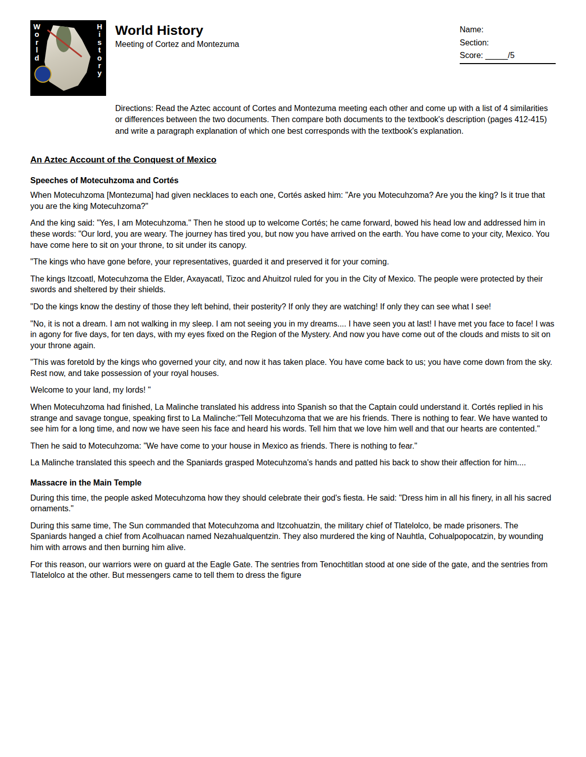W
o
r
l
d
H
i
s
t
o
r
y
World History
Meeting of Cortez and Montezuma
Name:
Section:
Score: _____/5
Directions: Read the Aztec account of Cortes and Montezuma meeting each other and come up with a list of 4 similarities or differences between the two documents. Then compare both documents to the textbook's description (pages 412-415) and write a paragraph explanation of which one best corresponds with the textbook's explanation.
An Aztec Account of the Conquest of Mexico
Speeches of Motecuhzoma and Cortés
When Motecuhzoma [Montezuma] had given necklaces to each one, Cortés asked him: "Are you Motecuhzoma? Are you the king? Is it true that you are the king Motecuhzoma?"
And the king said: "Yes, I am Motecuhzoma." Then he stood up to welcome Cortés; he came forward, bowed his head low and addressed him in these words: "Our lord, you are weary. The journey has tired you, but now you have arrived on the earth. You have come to your city, Mexico. You have come here to sit on your throne, to sit under its canopy.
"The kings who have gone before, your representatives, guarded it and preserved it for your coming.
The kings Itzcoatl, Motecuhzoma the Elder, Axayacatl, Tizoc and Ahuitzol ruled for you in the City of Mexico. The people were protected by their swords and sheltered by their shields.
"Do the kings know the destiny of those they left behind, their posterity? If only they are watching! If only they can see what I see!
"No, it is not a dream. I am not walking in my sleep. I am not seeing you in my dreams.... I have seen you at last! I have met you face to face! I was in agony for five days, for ten days, with my eyes fixed on the Region of the Mystery. And now you have come out of the clouds and mists to sit on your throne again.
"This was foretold by the kings who governed your city, and now it has taken place. You have come back to us; you have come down from the sky. Rest now, and take possession of your royal houses.
Welcome to your land, my lords! "
When Motecuhzoma had finished, La Malinche translated his address into Spanish so that the Captain could understand it. Cortés replied in his strange and savage tongue, speaking first to La Malinche:"Tell Motecuhzoma that we are his friends. There is nothing to fear. We have wanted to see him for a long time, and now we have seen his face and heard his words. Tell him that we love him well and that our hearts are contented."
Then he said to Motecuhzoma: "We have come to your house in Mexico as friends. There is nothing to fear."
La Malinche translated this speech and the Spaniards grasped Motecuhzoma's hands and patted his back to show their affection for him....
Massacre in the Main Temple
During this time, the people asked Motecuhzoma how they should celebrate their god's fiesta. He said: "Dress him in all his finery, in all his sacred ornaments."
During this same time, The Sun commanded that Motecuhzoma and Itzcohuatzin, the military chief of Tlatelolco, be made prisoners. The Spaniards hanged a chief from Acolhuacan named Nezahualquentzin. They also murdered the king of Nauhtla, Cohualpopocatzin, by wounding him with arrows and then burning him alive.
For this reason, our warriors were on guard at the Eagle Gate. The sentries from Tenochtitlan stood at one side of the gate, and the sentries from Tlatelolco at the other. But messengers came to tell them to dress the figure